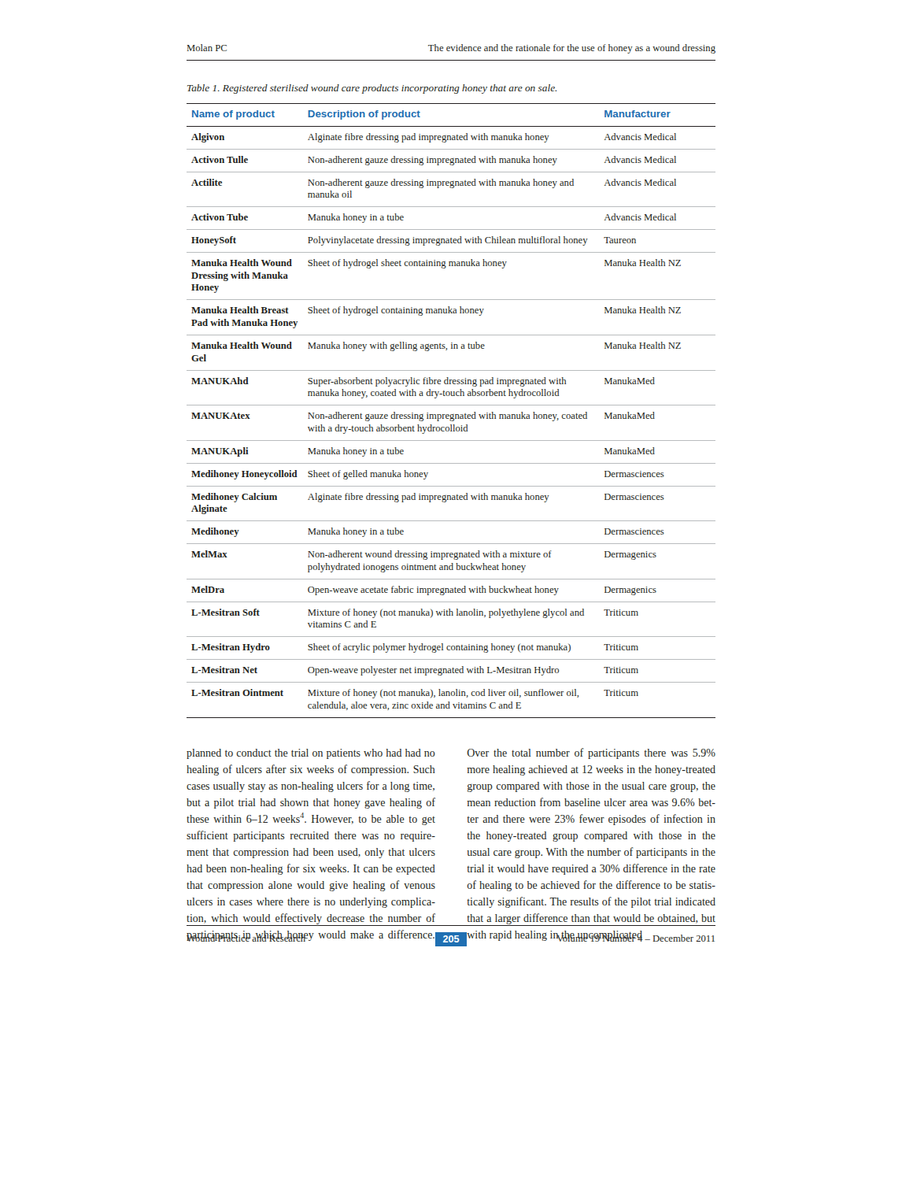Molan PC
The evidence and the rationale for the use of honey as a wound dressing
Table 1. Registered sterilised wound care products incorporating honey that are on sale.
| Name of product | Description of product | Manufacturer |
| --- | --- | --- |
| Algivon | Alginate fibre dressing pad impregnated with manuka honey | Advancis Medical |
| Activon Tulle | Non-adherent gauze dressing impregnated with manuka honey | Advancis Medical |
| Actilite | Non-adherent gauze dressing impregnated with manuka honey and manuka oil | Advancis Medical |
| Activon Tube | Manuka honey in a tube | Advancis Medical |
| HoneySoft | Polyvinylacetate dressing impregnated with Chilean multifloral honey | Taureon |
| Manuka Health Wound Dressing with Manuka Honey | Sheet of hydrogel sheet containing manuka honey | Manuka Health NZ |
| Manuka Health Breast Pad with Manuka Honey | Sheet of hydrogel containing manuka honey | Manuka Health NZ |
| Manuka Health Wound Gel | Manuka honey with gelling agents, in a tube | Manuka Health NZ |
| MANUKAhd | Super-absorbent polyacrylic fibre dressing pad impregnated with manuka honey, coated with a dry-touch absorbent hydrocolloid | ManukaMed |
| MANUKAtex | Non-adherent gauze dressing impregnated with manuka honey, coated with a dry-touch absorbent hydrocolloid | ManukaMed |
| MANUKApli | Manuka honey in a tube | ManukaMed |
| Medihoney Honeycolloid | Sheet of gelled manuka honey | Dermasciences |
| Medihoney Calcium Alginate | Alginate fibre dressing pad impregnated with manuka honey | Dermasciences |
| Medihoney | Manuka honey in a tube | Dermasciences |
| MelMax | Non-adherent wound dressing impregnated with a mixture of polyhydrated ionogens ointment and buckwheat honey | Dermagenics |
| MelDra | Open-weave acetate fabric impregnated with buckwheat honey | Dermagenics |
| L-Mesitran Soft | Mixture of honey (not manuka) with lanolin, polyethylene glycol and vitamins C and E | Triticum |
| L-Mesitran Hydro | Sheet of acrylic polymer hydrogel containing honey (not manuka) | Triticum |
| L-Mesitran Net | Open-weave polyester net impregnated with L-Mesitran Hydro | Triticum |
| L-Mesitran Ointment | Mixture of honey (not manuka), lanolin, cod liver oil, sunflower oil, calendula, aloe vera, zinc oxide and vitamins C and E | Triticum |
planned to conduct the trial on patients who had had no healing of ulcers after six weeks of compression. Such cases usually stay as non-healing ulcers for a long time, but a pilot trial had shown that honey gave healing of these within 6–12 weeks4. However, to be able to get sufficient participants recruited there was no requirement that compression had been used, only that ulcers had been non-healing for six weeks. It can be expected that compression alone would give healing of venous ulcers in cases where there is no underlying complication, which would effectively decrease the number of participants in which honey would make a difference. Over the total number of participants there was 5.9% more healing achieved at 12 weeks in the honey-treated group compared with those in the usual care group, the mean reduction from baseline ulcer area was 9.6% better and there were 23% fewer episodes of infection in the honey-treated group compared with those in the usual care group. With the number of participants in the trial it would have required a 30% difference in the rate of healing to be achieved for the difference to be statistically significant. The results of the pilot trial indicated that a larger difference than that would be obtained, but with rapid healing in the uncomplicated
Wound Practice and Research
205
Volume 19 Number 4 – December 2011